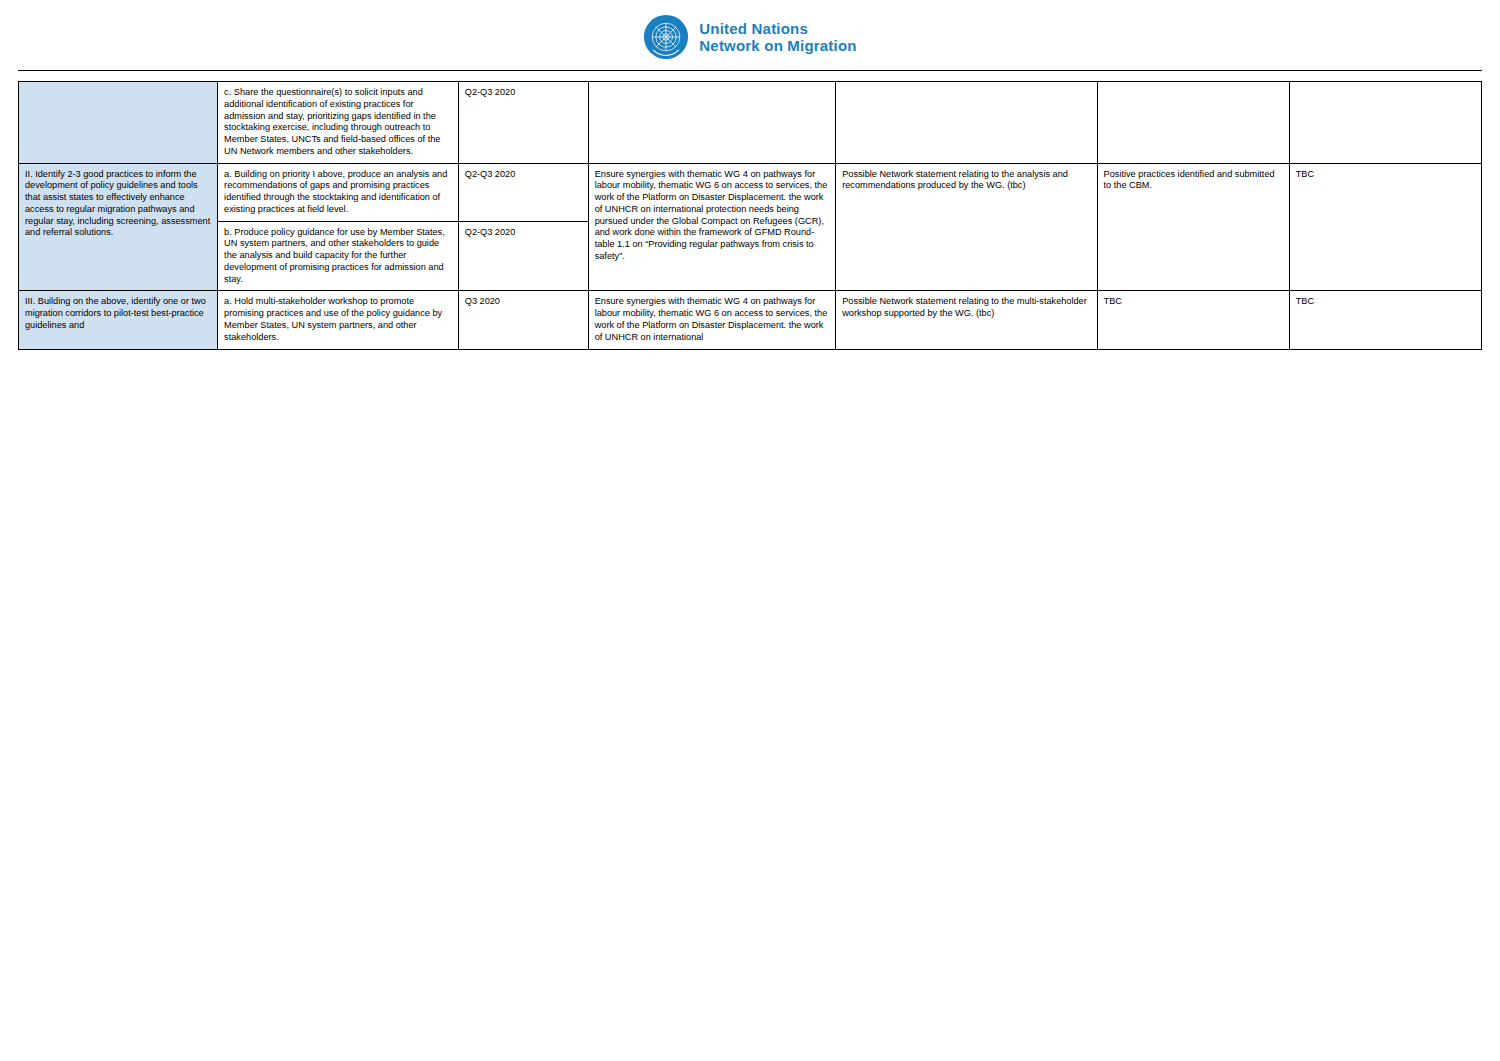United Nations
Network on Migration
| | c. Share the questionnaire(s) to solicit inputs and additional identification of existing practices for admission and stay, prioritizing gaps identified in the stocktaking exercise, including through outreach to Member States, UNCTs and field-based offices of the UN Network members and other stakeholders. | Q2-Q3 2020 | | | | |
| II. Identify 2-3 good practices to inform the development of policy guidelines and tools that assist states to effectively enhance access to regular migration pathways and regular stay, including screening, assessment and referral solutions. | a. Building on priority I above, produce an analysis and recommendations of gaps and promising practices identified through the stocktaking and identification of existing practices at field level. | Q2-Q3 2020 | Ensure synergies with thematic WG 4 on pathways for labour mobility, thematic WG 6 on access to services, the work of the Platform on Disaster Displacement. the work of UNHCR on international protection needs being pursued under the Global Compact on Refugees (GCR), and work done within the framework of GFMD Round-table 1.1 on “Providing regular pathways from crisis to safety”. | Possible Network statement relating to the analysis and recommendations produced by the WG. (tbc) | Positive practices identified and submitted to the CBM. | TBC |
| b. Produce policy guidance for use by Member States, UN system partners, and other stakeholders to guide the analysis and build capacity for the further development of promising practices for admission and stay. | Q2-Q3 2020 |
| III. Building on the above, identify one or two migration corridors to pilot-test best-practice guidelines and | a. Hold multi-stakeholder workshop to promote promising practices and use of the policy guidance by Member States, UN system partners, and other stakeholders. | Q3 2020 | Ensure synergies with thematic WG 4 on pathways for labour mobility, thematic WG 6 on access to services, the work of the Platform on Disaster Displacement. the work of UNHCR on international | Possible Network statement relating to the multi-stakeholder workshop supported by the WG. (tbc) | TBC | TBC |